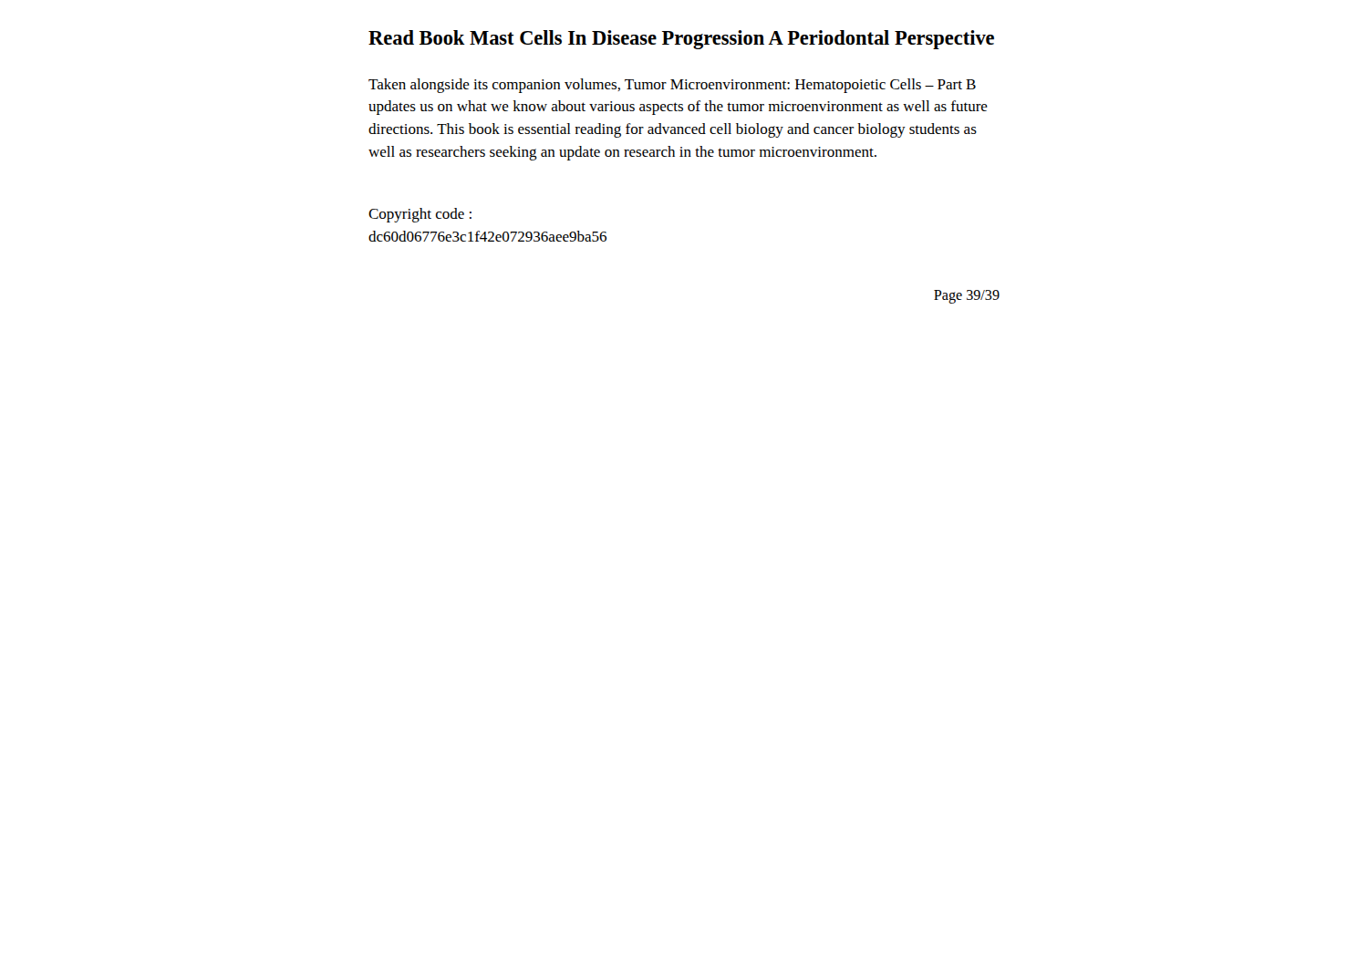Read Book Mast Cells In Disease Progression A Periodontal Perspective
Taken alongside its companion volumes, Tumor Microenvironment: Hematopoietic Cells – Part B updates us on what we know about various aspects of the tumor microenvironment as well as future directions. This book is essential reading for advanced cell biology and cancer biology students as well as researchers seeking an update on research in the tumor microenvironment.
Copyright code :
dc60d06776e3c1f42e072936aee9ba56
Page 39/39